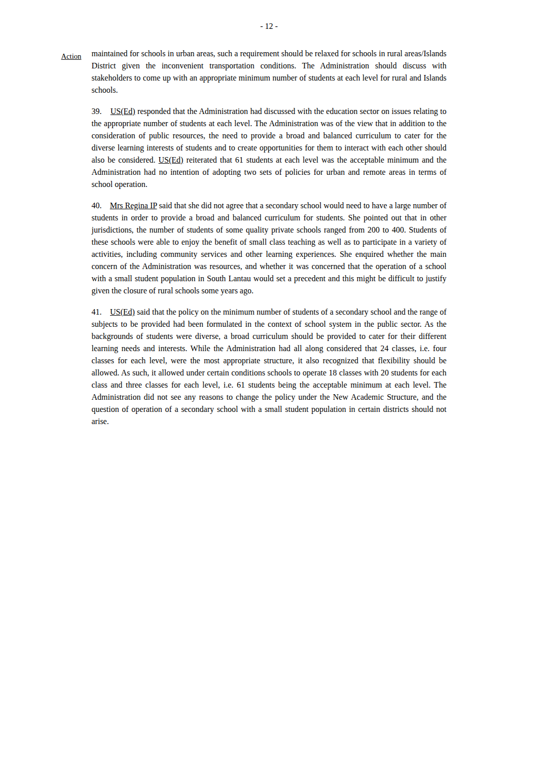- 12 -
Action
maintained for schools in urban areas, such a requirement should be relaxed for schools in rural areas/Islands District given the inconvenient transportation conditions. The Administration should discuss with stakeholders to come up with an appropriate minimum number of students at each level for rural and Islands schools.
39. US(Ed) responded that the Administration had discussed with the education sector on issues relating to the appropriate number of students at each level. The Administration was of the view that in addition to the consideration of public resources, the need to provide a broad and balanced curriculum to cater for the diverse learning interests of students and to create opportunities for them to interact with each other should also be considered. US(Ed) reiterated that 61 students at each level was the acceptable minimum and the Administration had no intention of adopting two sets of policies for urban and remote areas in terms of school operation.
40. Mrs Regina IP said that she did not agree that a secondary school would need to have a large number of students in order to provide a broad and balanced curriculum for students. She pointed out that in other jurisdictions, the number of students of some quality private schools ranged from 200 to 400. Students of these schools were able to enjoy the benefit of small class teaching as well as to participate in a variety of activities, including community services and other learning experiences. She enquired whether the main concern of the Administration was resources, and whether it was concerned that the operation of a school with a small student population in South Lantau would set a precedent and this might be difficult to justify given the closure of rural schools some years ago.
41. US(Ed) said that the policy on the minimum number of students of a secondary school and the range of subjects to be provided had been formulated in the context of school system in the public sector. As the backgrounds of students were diverse, a broad curriculum should be provided to cater for their different learning needs and interests. While the Administration had all along considered that 24 classes, i.e. four classes for each level, were the most appropriate structure, it also recognized that flexibility should be allowed. As such, it allowed under certain conditions schools to operate 18 classes with 20 students for each class and three classes for each level, i.e. 61 students being the acceptable minimum at each level. The Administration did not see any reasons to change the policy under the New Academic Structure, and the question of operation of a secondary school with a small student population in certain districts should not arise.